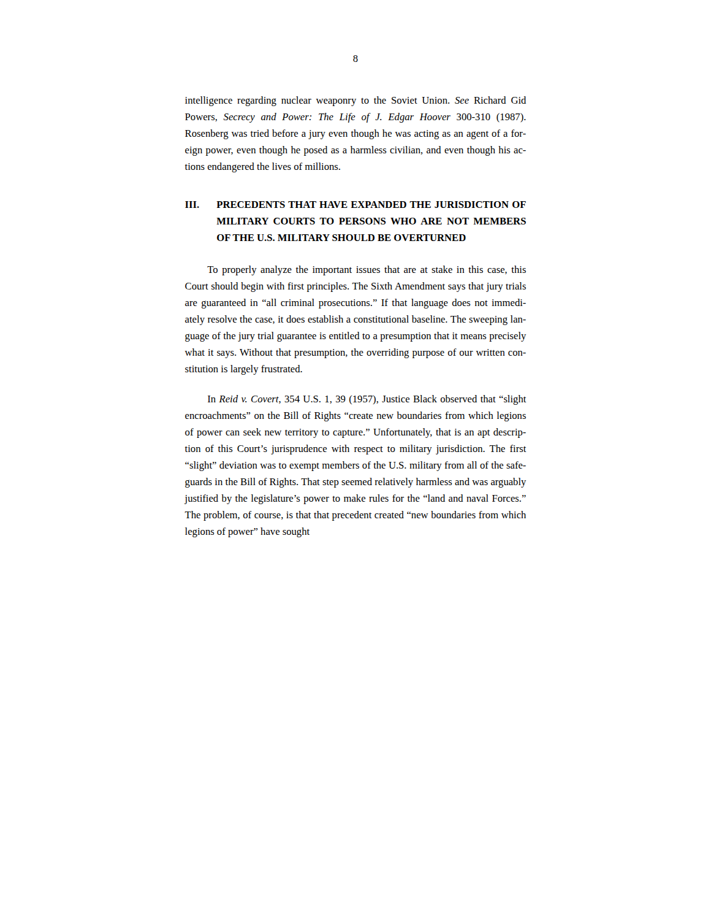8
intelligence regarding nuclear weaponry to the Soviet Union. See Richard Gid Powers, Secrecy and Power: The Life of J. Edgar Hoover 300-310 (1987). Rosenberg was tried before a jury even though he was acting as an agent of a foreign power, even though he posed as a harmless civilian, and even though his actions endangered the lives of millions.
III. PRECEDENTS THAT HAVE EXPANDED THE JURISDICTION OF MILITARY COURTS TO PERSONS WHO ARE NOT MEMBERS OF THE U.S. MILITARY SHOULD BE OVERTURNED
To properly analyze the important issues that are at stake in this case, this Court should begin with first principles. The Sixth Amendment says that jury trials are guaranteed in “all criminal prosecutions.” If that language does not immediately resolve the case, it does establish a constitutional baseline. The sweeping language of the jury trial guarantee is entitled to a presumption that it means precisely what it says. Without that presumption, the overriding purpose of our written constitution is largely frustrated.
In Reid v. Covert, 354 U.S. 1, 39 (1957), Justice Black observed that “slight encroachments” on the Bill of Rights “create new boundaries from which legions of power can seek new territory to capture.” Unfortunately, that is an apt description of this Court’s jurisprudence with respect to military jurisdiction. The first “slight” deviation was to exempt members of the U.S. military from all of the safeguards in the Bill of Rights. That step seemed relatively harmless and was arguably justified by the legislature’s power to make rules for the “land and naval Forces.” The problem, of course, is that that precedent created “new boundaries from which legions of power” have sought